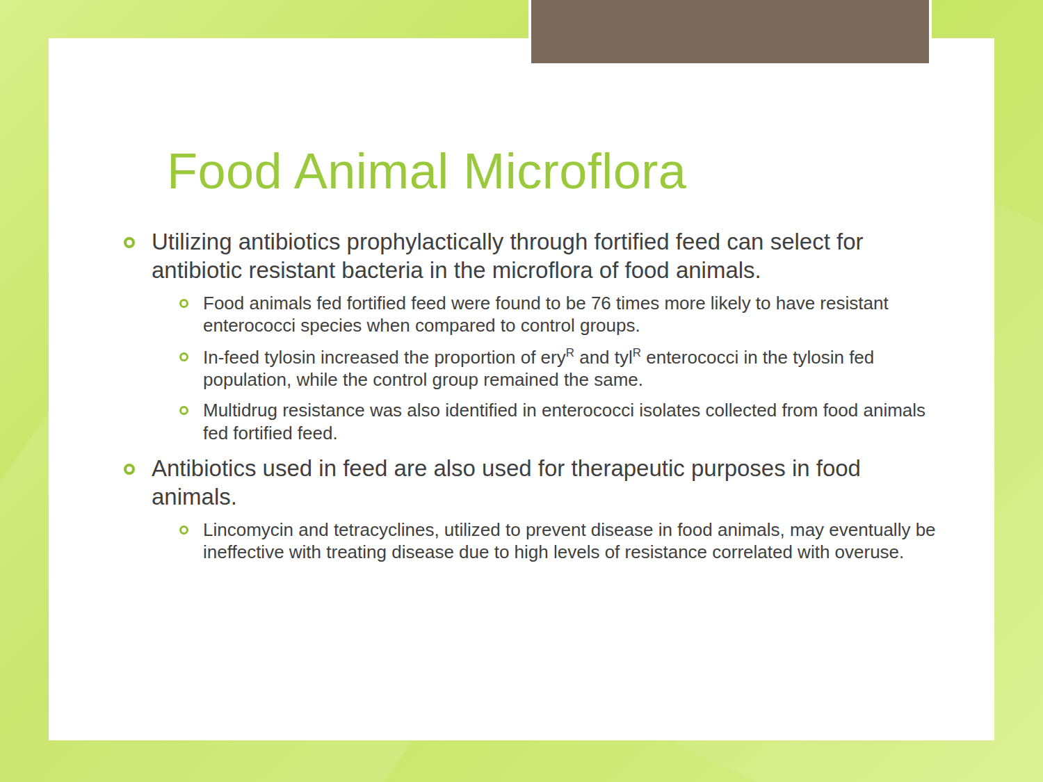Food Animal Microflora
Utilizing antibiotics prophylactically through fortified feed can select for antibiotic resistant bacteria in the microflora of food animals.
Food animals fed fortified feed were found to be 76 times more likely to have resistant enterococci species when compared to control groups.
In-feed tylosin increased the proportion of eryR and tylR enterococci in the tylosin fed population, while the control group remained the same.
Multidrug resistance was also identified in enterococci isolates collected from food animals fed fortified feed.
Antibiotics used in feed are also used for therapeutic purposes in food animals.
Lincomycin and tetracyclines, utilized to prevent disease in food animals, may eventually be ineffective with treating disease due to high levels of resistance correlated with overuse.